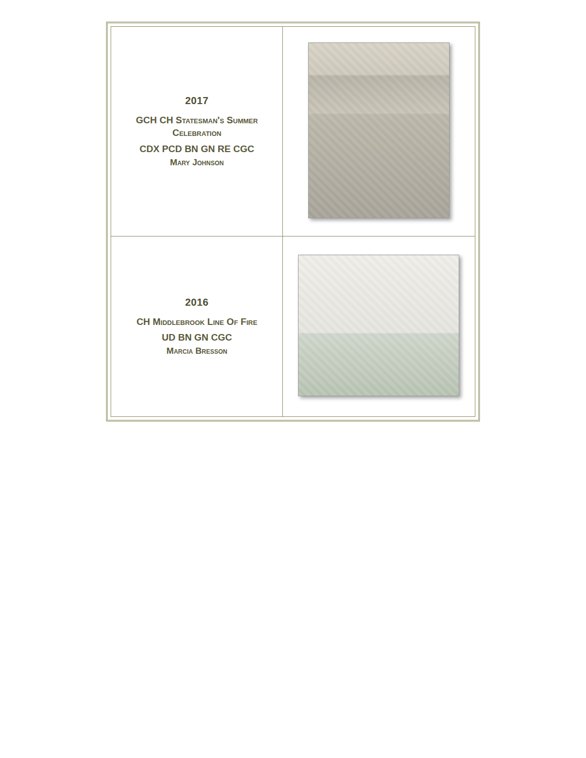| 2017 GCH CH Statesman's Summer Celebration CDX PCD BN GN RE CGC Mary Johnson | 2017 award photo |
| 2016 CH Middlebrook Line Of Fire UD BN GN CGC Marcia Bresson | 2016 award photo |